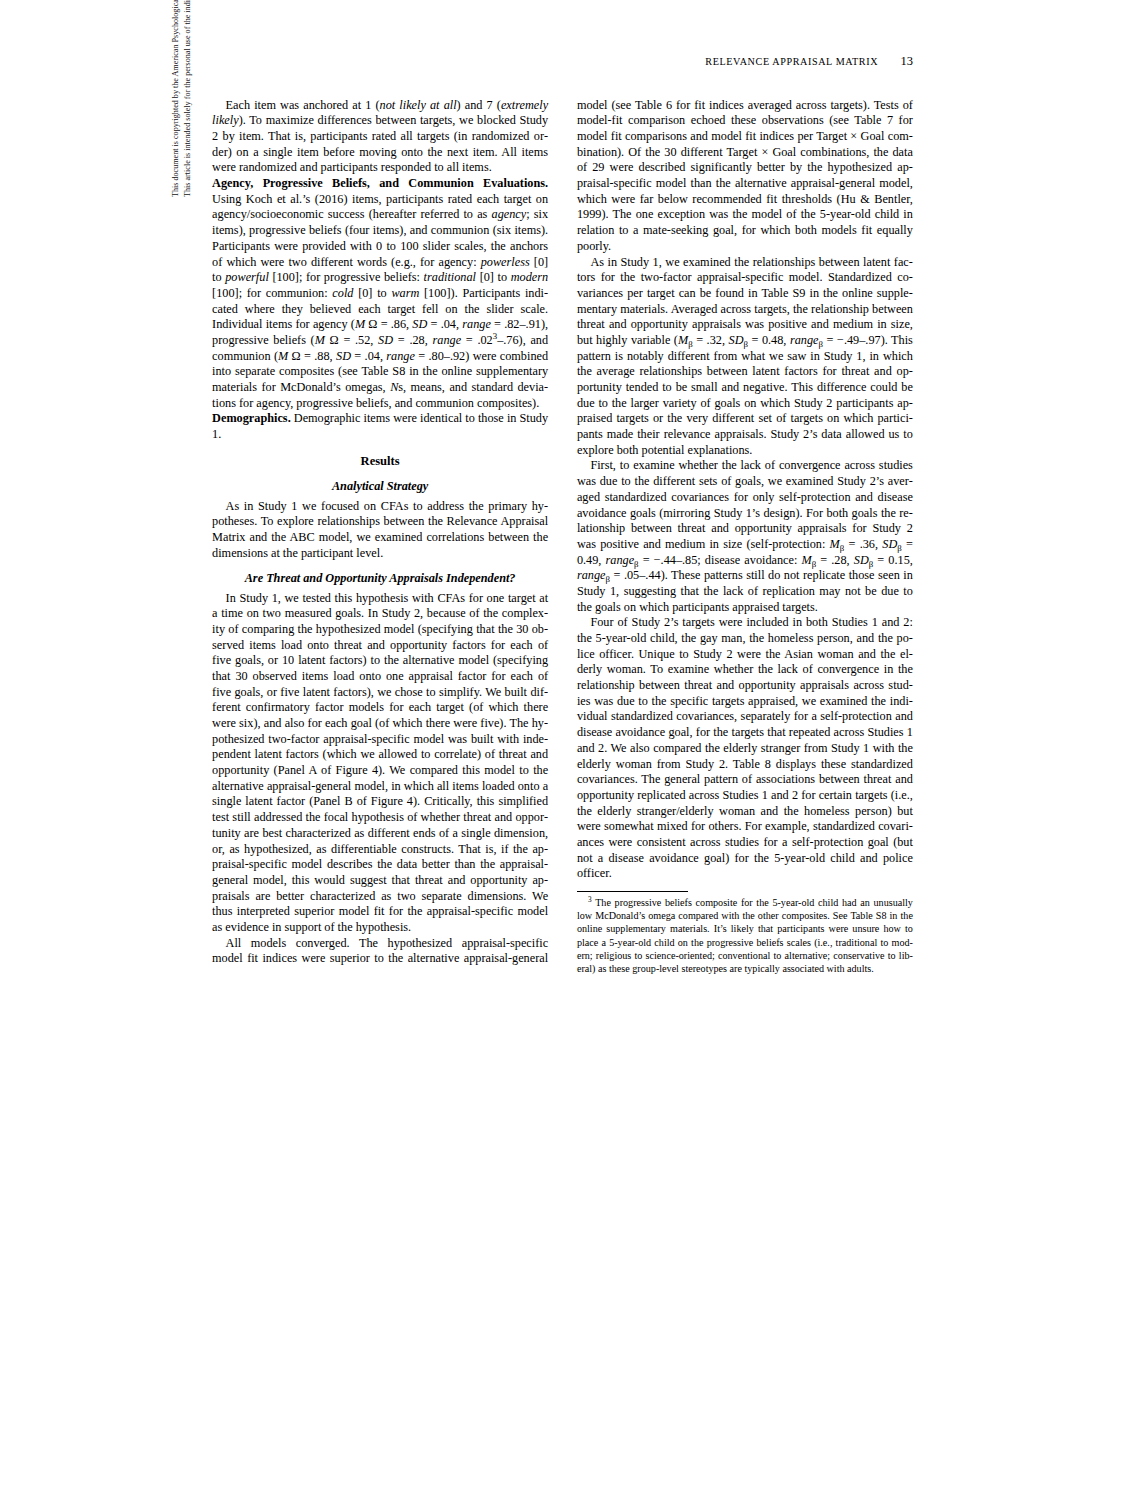Relevance Appraisal Matrix 13
This document is copyrighted by the American Psychological Association or one of its allied publishers. This article is intended solely for the personal use of the individual user and is not to be disseminated broadly.
Each item was anchored at 1 (not likely at all) and 7 (extremely likely). To maximize differences between targets, we blocked Study 2 by item. That is, participants rated all targets (in randomized order) on a single item before moving onto the next item. All items were randomized and participants responded to all items.
Agency, Progressive Beliefs, and Communion Evaluations.
Using Koch et al.’s (2016) items, participants rated each target on agency/socioeconomic success (hereafter referred to as agency; six items), progressive beliefs (four items), and communion (six items). Participants were provided with 0 to 100 slider scales, the anchors of which were two different words (e.g., for agency: powerless [0] to powerful [100]; for progressive beliefs: traditional [0] to modern [100]; for communion: cold [0] to warm [100]). Participants indicated where they believed each target fell on the slider scale. Individual items for agency (M Ω = .86, SD = .04, range = .82–.91), progressive beliefs (M Ω = .52, SD = .28, range = .023–.76), and communion (M Ω = .88, SD = .04, range = .80–.92) were combined into separate composites (see Table S8 in the online supplementary materials for McDonald’s omegas, Ns, means, and standard deviations for agency, progressive beliefs, and communion composites).
Demographics.
Demographic items were identical to those in Study 1.
Results
Analytical Strategy
As in Study 1 we focused on CFAs to address the primary hypotheses. To explore relationships between the Relevance Appraisal Matrix and the ABC model, we examined correlations between the dimensions at the participant level.
Are Threat and Opportunity Appraisals Independent?
In Study 1, we tested this hypothesis with CFAs for one target at a time on two measured goals. In Study 2, because of the complexity of comparing the hypothesized model (specifying that the 30 observed items load onto threat and opportunity factors for each of five goals, or 10 latent factors) to the alternative model (specifying that 30 observed items load onto one appraisal factor for each of five goals, or five latent factors), we chose to simplify. We built different confirmatory factor models for each target (of which there were six), and also for each goal (of which there were five). The hypothesized two-factor appraisal-specific model was built with independent latent factors (which we allowed to correlate) of threat and opportunity (Panel A of Figure 4). We compared this model to the alternative appraisal-general model, in which all items loaded onto a single latent factor (Panel B of Figure 4). Critically, this simplified test still addressed the focal hypothesis of whether threat and opportunity are best characterized as different ends of a single dimension, or, as hypothesized, as differentiable constructs. That is, if the appraisal-specific model describes the data better than the appraisal-general model, this would suggest that threat and opportunity appraisals are better characterized as two separate dimensions. We thus interpreted superior model fit for the appraisal-specific model as evidence in support of the hypothesis.
All models converged. The hypothesized appraisal-specific model fit indices were superior to the alternative appraisal-general model (see Table 6 for fit indices averaged across targets). Tests of model-fit comparison echoed these observations (see Table 7 for model fit comparisons and model fit indices per Target × Goal combination). Of the 30 different Target × Goal combinations, the data of 29 were described significantly better by the hypothesized appraisal-specific model than the alternative appraisal-general model, which were far below recommended fit thresholds (Hu & Bentler, 1999). The one exception was the model of the 5-year-old child in relation to a mate-seeking goal, for which both models fit equally poorly.
As in Study 1, we examined the relationships between latent factors for the two-factor appraisal-specific model. Standardized covariances per target can be found in Table S9 in the online supplementary materials. Averaged across targets, the relationship between threat and opportunity appraisals was positive and medium in size, but highly variable (Mβ = .32, SDβ = 0.48, rangeβ = −.49–.97). This pattern is notably different from what we saw in Study 1, in which the average relationships between latent factors for threat and opportunity tended to be small and negative. This difference could be due to the larger variety of goals on which Study 2 participants appraised targets or the very different set of targets on which participants made their relevance appraisals. Study 2’s data allowed us to explore both potential explanations.
First, to examine whether the lack of convergence across studies was due to the different sets of goals, we examined Study 2’s averaged standardized covariances for only self-protection and disease avoidance goals (mirroring Study 1’s design). For both goals the relationship between threat and opportunity appraisals for Study 2 was positive and medium in size (self-protection: Mβ = .36, SDβ = 0.49, rangeβ = −.44–.85; disease avoidance: Mβ = .28, SDβ = 0.15, rangeβ = .05–.44). These patterns still do not replicate those seen in Study 1, suggesting that the lack of replication may not be due to the goals on which participants appraised targets.
Four of Study 2’s targets were included in both Studies 1 and 2: the 5-year-old child, the gay man, the homeless person, and the police officer. Unique to Study 2 were the Asian woman and the elderly woman. To examine whether the lack of convergence in the relationship between threat and opportunity appraisals across studies was due to the specific targets appraised, we examined the individual standardized covariances, separately for a self-protection and disease avoidance goal, for the targets that repeated across Studies 1 and 2. We also compared the elderly stranger from Study 1 with the elderly woman from Study 2. Table 8 displays these standardized covariances. The general pattern of associations between threat and opportunity replicated across Studies 1 and 2 for certain targets (i.e., the elderly stranger/elderly woman and the homeless person) but were somewhat mixed for others. For example, standardized covariances were consistent across studies for a self-protection goal (but not a disease avoidance goal) for the 5-year-old child and police officer.
3 The progressive beliefs composite for the 5-year-old child had an unusually low McDonald’s omega compared with the other composites. See Table S8 in the online supplementary materials. It’s likely that participants were unsure how to place a 5-year-old child on the progressive beliefs scales (i.e., traditional to modern; religious to science-oriented; conventional to alternative; conservative to liberal) as these group-level stereotypes are typically associated with adults.